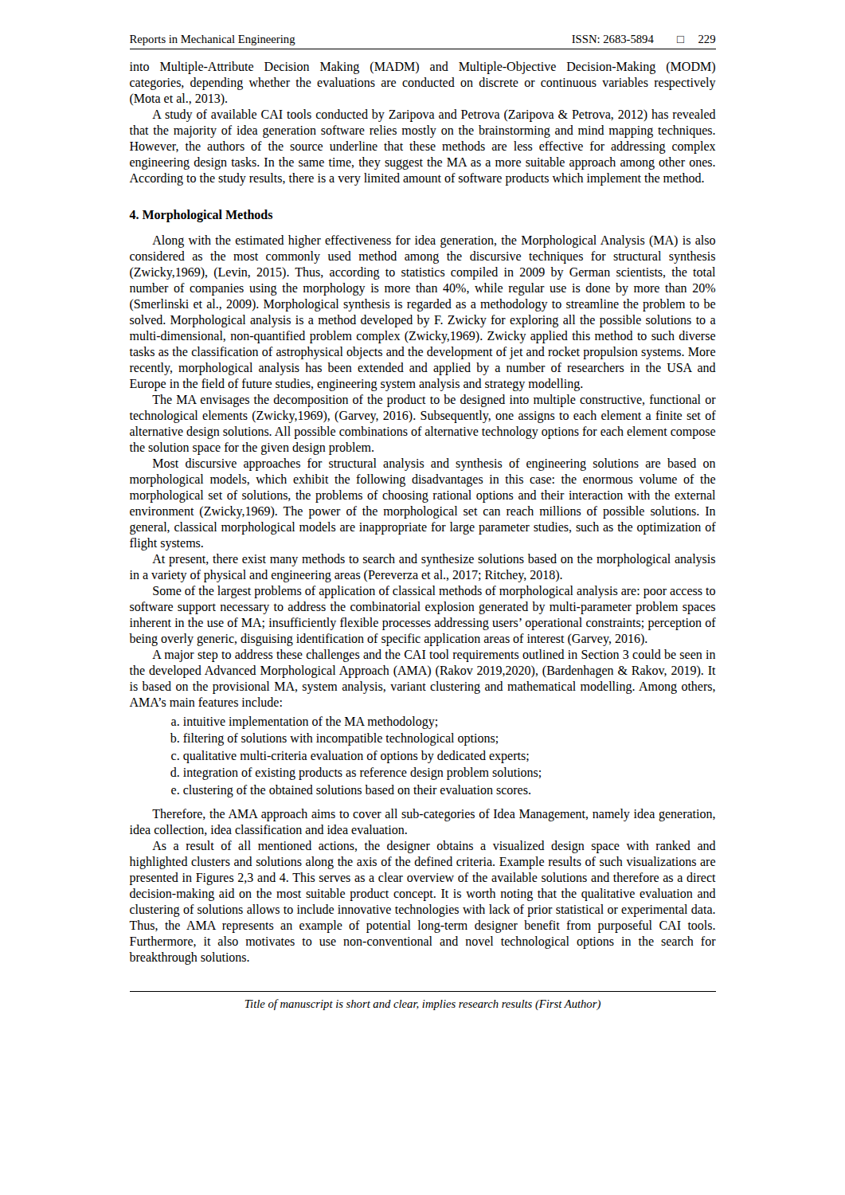Reports in Mechanical Engineering ISSN: 2683-5894 □229
into Multiple-Attribute Decision Making (MADM) and Multiple-Objective Decision-Making (MODM) categories, depending whether the evaluations are conducted on discrete or continuous variables respectively (Mota et al., 2013).
A study of available CAI tools conducted by Zaripova and Petrova (Zaripova & Petrova, 2012) has revealed that the majority of idea generation software relies mostly on the brainstorming and mind mapping techniques. However, the authors of the source underline that these methods are less effective for addressing complex engineering design tasks. In the same time, they suggest the MA as a more suitable approach among other ones. According to the study results, there is a very limited amount of software products which implement the method.
4. Morphological Methods
Along with the estimated higher effectiveness for idea generation, the Morphological Analysis (MA) is also considered as the most commonly used method among the discursive techniques for structural synthesis (Zwicky,1969), (Levin, 2015). Thus, according to statistics compiled in 2009 by German scientists, the total number of companies using the morphology is more than 40%, while regular use is done by more than 20% (Smerlinski et al., 2009). Morphological synthesis is regarded as a methodology to streamline the problem to be solved. Morphological analysis is a method developed by F. Zwicky for exploring all the possible solutions to a multi-dimensional, non-quantified problem complex (Zwicky,1969). Zwicky applied this method to such diverse tasks as the classification of astrophysical objects and the development of jet and rocket propulsion systems. More recently, morphological analysis has been extended and applied by a number of researchers in the USA and Europe in the field of future studies, engineering system analysis and strategy modelling.
The MA envisages the decomposition of the product to be designed into multiple constructive, functional or technological elements (Zwicky,1969), (Garvey, 2016). Subsequently, one assigns to each element a finite set of alternative design solutions. All possible combinations of alternative technology options for each element compose the solution space for the given design problem.
Most discursive approaches for structural analysis and synthesis of engineering solutions are based on morphological models, which exhibit the following disadvantages in this case: the enormous volume of the morphological set of solutions, the problems of choosing rational options and their interaction with the external environment (Zwicky,1969). The power of the morphological set can reach millions of possible solutions. In general, classical morphological models are inappropriate for large parameter studies, such as the optimization of flight systems.
At present, there exist many methods to search and synthesize solutions based on the morphological analysis in a variety of physical and engineering areas (Pereverza et al., 2017; Ritchey, 2018).
Some of the largest problems of application of classical methods of morphological analysis are: poor access to software support necessary to address the combinatorial explosion generated by multi-parameter problem spaces inherent in the use of MA; insufficiently flexible processes addressing users’ operational constraints; perception of being overly generic, disguising identification of specific application areas of interest (Garvey, 2016).
A major step to address these challenges and the CAI tool requirements outlined in Section 3 could be seen in the developed Advanced Morphological Approach (AMA) (Rakov 2019,2020), (Bardenhagen & Rakov, 2019). It is based on the provisional MA, system analysis, variant clustering and mathematical modelling. Among others, AMA’s main features include:
intuitive implementation of the MA methodology;
filtering of solutions with incompatible technological options;
qualitative multi-criteria evaluation of options by dedicated experts;
integration of existing products as reference design problem solutions;
clustering of the obtained solutions based on their evaluation scores.
Therefore, the AMA approach aims to cover all sub-categories of Idea Management, namely idea generation, idea collection, idea classification and idea evaluation.
As a result of all mentioned actions, the designer obtains a visualized design space with ranked and highlighted clusters and solutions along the axis of the defined criteria. Example results of such visualizations are presented in Figures 2,3 and 4. This serves as a clear overview of the available solutions and therefore as a direct decision-making aid on the most suitable product concept. It is worth noting that the qualitative evaluation and clustering of solutions allows to include innovative technologies with lack of prior statistical or experimental data. Thus, the AMA represents an example of potential long-term designer benefit from purposeful CAI tools. Furthermore, it also motivates to use non-conventional and novel technological options in the search for breakthrough solutions.
Title of manuscript is short and clear, implies research results (First Author)